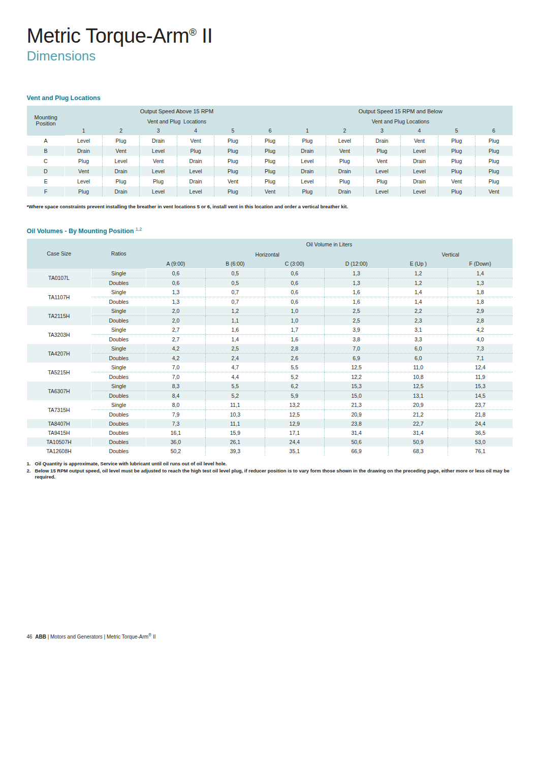Metric Torque-Arm® II
Dimensions
Vent and Plug Locations
| Mounting Position | Output Speed Above 15 RPM | Output Speed 15 RPM and Below |
| --- | --- | --- |
| Vent and Plug Locations | Vent and Plug Locations |
| 1 | 2 | 3 | 4 | 5 | 6 | 1 | 2 | 3 | 4 | 5 | 6 |
| A | Level | Plug | Drain | Vent | Plug | Plug | Plug | Level | Drain | Vent | Plug | Plug |
| B | Drain | Vent | Level | Plug | Plug | Plug | Drain | Vent | Plug | Level | Plug | Plug |
| C | Plug | Level | Vent | Drain | Plug | Plug | Level | Plug | Vent | Drain | Plug | Plug |
| D | Vent | Drain | Level | Level | Plug | Plug | Drain | Drain | Level | Level | Plug | Plug |
| E | Level | Plug | Plug | Drain | Vent | Plug | Level | Plug | Plug | Drain | Vent | Plug |
| F | Plug | Drain | Level | Level | Plug | Vent | Plug | Drain | Level | Level | Plug | Vent |
*Where space constraints prevent installing the breather in vent locations 5 or 6, install vent in this location and order a vertical breather kit.
Oil Volumes - By Mounting Position 1,2
| Case Size | Ratios | Oil Volume in Liters |
| --- | --- | --- |
| Horizontal | Vertical |
| A (9:00) | B (6:00) | C (3:00) | D (12:00) | E (Up ) | F (Down) |
| TA0107L | Single | 0,6 | 0,5 | 0,6 | 1,3 | 1,2 | 1,4 |
| Doubles | 0,6 | 0,5 | 0,6 | 1,3 | 1,2 | 1,3 |
| TA1107H | Single | 1,3 | 0,7 | 0,6 | 1,6 | 1,4 | 1,8 |
| Doubles | 1,3 | 0,7 | 0,6 | 1,6 | 1,4 | 1,8 |
| TA2115H | Single | 2,0 | 1,2 | 1,0 | 2,5 | 2,2 | 2,9 |
| Doubles | 2,0 | 1,1 | 1,0 | 2,5 | 2,3 | 2,8 |
| TA3203H | Single | 2,7 | 1,6 | 1,7 | 3,9 | 3,1 | 4,2 |
| Doubles | 2,7 | 1,4 | 1,6 | 3,8 | 3,3 | 4,0 |
| TA4207H | Single | 4,2 | 2,5 | 2,8 | 7,0 | 6,0 | 7,3 |
| Doubles | 4,2 | 2,4 | 2,6 | 6,9 | 6,0 | 7,1 |
| TA5215H | Single | 7,0 | 4,7 | 5,5 | 12,5 | 11,0 | 12,4 |
| Doubles | 7,0 | 4,4 | 5,2 | 12,2 | 10,8 | 11,9 |
| TA6307H | Single | 8,3 | 5,5 | 6,2 | 15,3 | 12,5 | 15,3 |
| Doubles | 8,4 | 5,2 | 5,9 | 15,0 | 13,1 | 14,5 |
| TA7315H | Single | 8,0 | 11,1 | 13,2 | 21,3 | 20,9 | 23,7 |
| Doubles | 7,9 | 10,3 | 12,5 | 20,9 | 21,2 | 21,8 |
| TA8407H | Doubles | 7,3 | 11,1 | 12,9 | 23,8 | 22,7 | 24,4 |
| TA9415H | Doubles | 16,1 | 15,9 | 17,1 | 31,4 | 31,4 | 36,5 |
| TA10507H | Doubles | 36,0 | 26,1 | 24,4 | 50,6 | 50,9 | 53,0 |
| TA12608H | Doubles | 50,2 | 39,3 | 35,1 | 66,9 | 68,3 | 76,1 |
Oil Quantity is approximate, Service with lubricant until oil runs out of oil level hole.
Below 15 RPM output speed, oil level must be adjusted to reach the high test oil level plug, if reducer position is to vary form those shown in the drawing on the preceding page, either more or less oil may be required.
46 ABB | Motors and Generators | Metric Torque-Arm® II